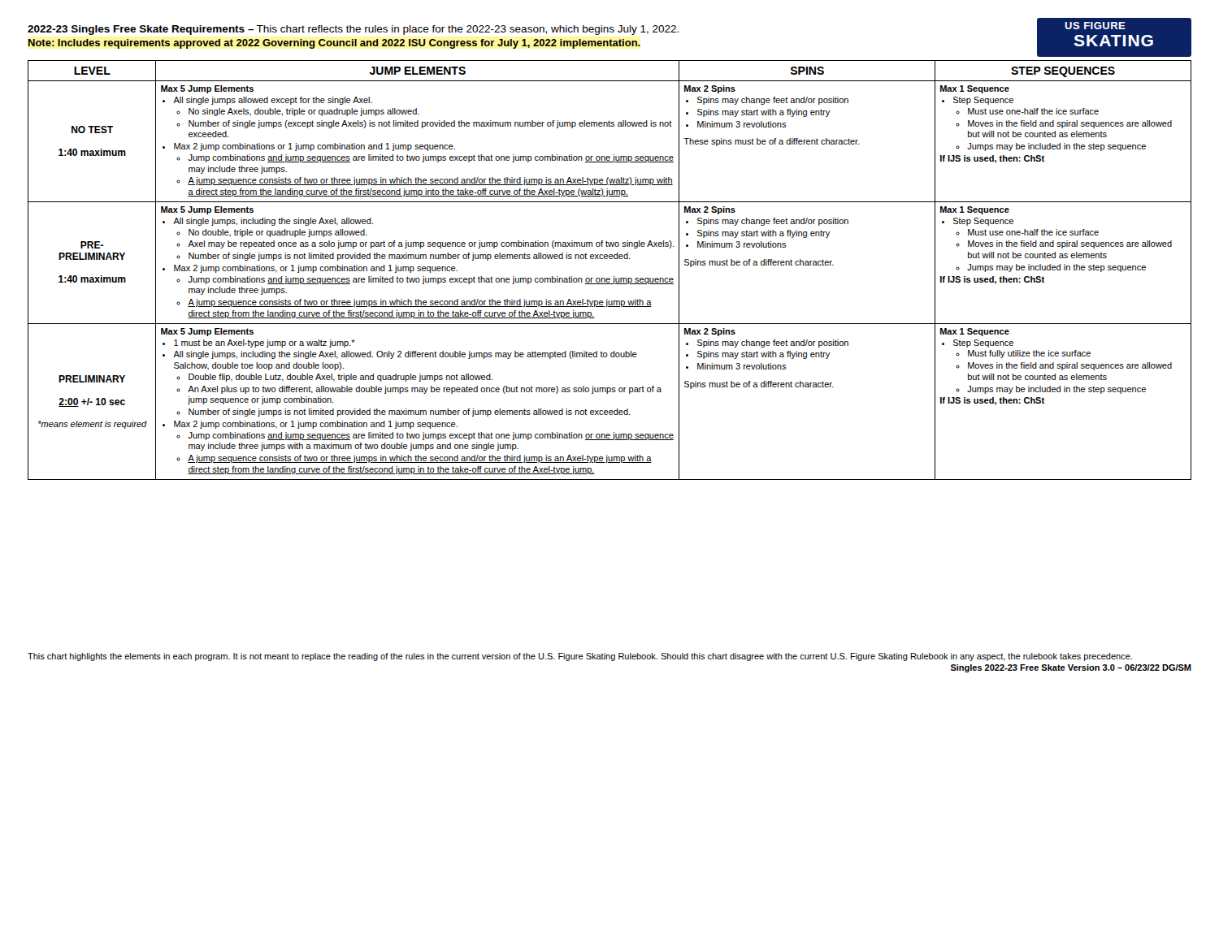2022-23 Singles Free Skate Requirements –
This chart reflects the rules in place for the 2022-23 season, which begins July 1, 2022.
Note: Includes requirements approved at 2022 Governing Council and 2022 ISU Congress for July 1, 2022 implementation.
US FIGURE SKATING
| LEVEL | JUMP ELEMENTS | SPINS | STEP SEQUENCES |
| --- | --- | --- | --- |
| NO TEST 1:40 maximum | Max 5 Jump Elements All single jumps allowed except for the single Axel. No single Axels, double, triple or quadruple jumps allowed. Number of single jumps (except single Axels) is not limited provided the maximum number of jump elements allowed is not exceeded. Max 2 jump combinations or 1 jump combination and 1 jump sequence. Jump combinations and jump sequences are limited to two jumps except that one jump combination or one jump sequence may include three jumps. A jump sequence consists of two or three jumps in which the second and/or the third jump is an Axel-type (waltz) jump with a direct step from the landing curve of the first/second jump into the take-off curve of the Axel-type (waltz) jump. | Max 2 Spins Spins may change feet and/or position Spins may start with a flying entry Minimum 3 revolutions These spins must be of a different character. | Max 1 Sequence Step Sequence Must use one-half the ice surface Moves in the field and spiral sequences are allowed but will not be counted as elements Jumps may be included in the step sequence If IJS is used, then: ChSt |
| PRE- PRELIMINARY 1:40 maximum | Max 5 Jump Elements All single jumps, including the single Axel, allowed. No double, triple or quadruple jumps allowed. Axel may be repeated once as a solo jump or part of a jump sequence or jump combination (maximum of two single Axels). Number of single jumps is not limited provided the maximum number of jump elements allowed is not exceeded. Max 2 jump combinations, or 1 jump combination and 1 jump sequence. Jump combinations and jump sequences are limited to two jumps except that one jump combination or one jump sequence may include three jumps. A jump sequence consists of two or three jumps in which the second and/or the third jump is an Axel-type jump with a direct step from the landing curve of the first/second jump in to the take-off curve of the Axel-type jump. | Max 2 Spins Spins may change feet and/or position Spins may start with a flying entry Minimum 3 revolutions Spins must be of a different character. | Max 1 Sequence Step Sequence Must use one-half the ice surface Moves in the field and spiral sequences are allowed but will not be counted as elements Jumps may be included in the step sequence If IJS is used, then: ChSt |
| PRELIMINARY 2:00 +/- 10 sec *means element is required | Max 5 Jump Elements 1 must be an Axel-type jump or a waltz jump.* All single jumps, including the single Axel, allowed. Only 2 different double jumps may be attempted (limited to double Salchow, double toe loop and double loop). Double flip, double Lutz, double Axel, triple and quadruple jumps not allowed. An Axel plus up to two different, allowable double jumps may be repeated once (but not more) as solo jumps or part of a jump sequence or jump combination. Number of single jumps is not limited provided the maximum number of jump elements allowed is not exceeded. Max 2 jump combinations, or 1 jump combination and 1 jump sequence. Jump combinations and jump sequences are limited to two jumps except that one jump combination or one jump sequence may include three jumps with a maximum of two double jumps and one single jump. A jump sequence consists of two or three jumps in which the second and/or the third jump is an Axel-type jump with a direct step from the landing curve of the first/second jump in to the take-off curve of the Axel-type jump. | Max 2 Spins Spins may change feet and/or position Spins may start with a flying entry Minimum 3 revolutions Spins must be of a different character. | Max 1 Sequence Step Sequence Must fully utilize the ice surface Moves in the field and spiral sequences are allowed but will not be counted as elements Jumps may be included in the step sequence If IJS is used, then: ChSt |
This chart highlights the elements in each program. It is not meant to replace the reading of the rules in the current version of the U.S. Figure Skating Rulebook. Should this chart disagree with the current U.S. Figure Skating Rulebook in any aspect, the rulebook takes precedence. Singles 2022-23 Free Skate Version 3.0 – 06/23/22 DG/SM